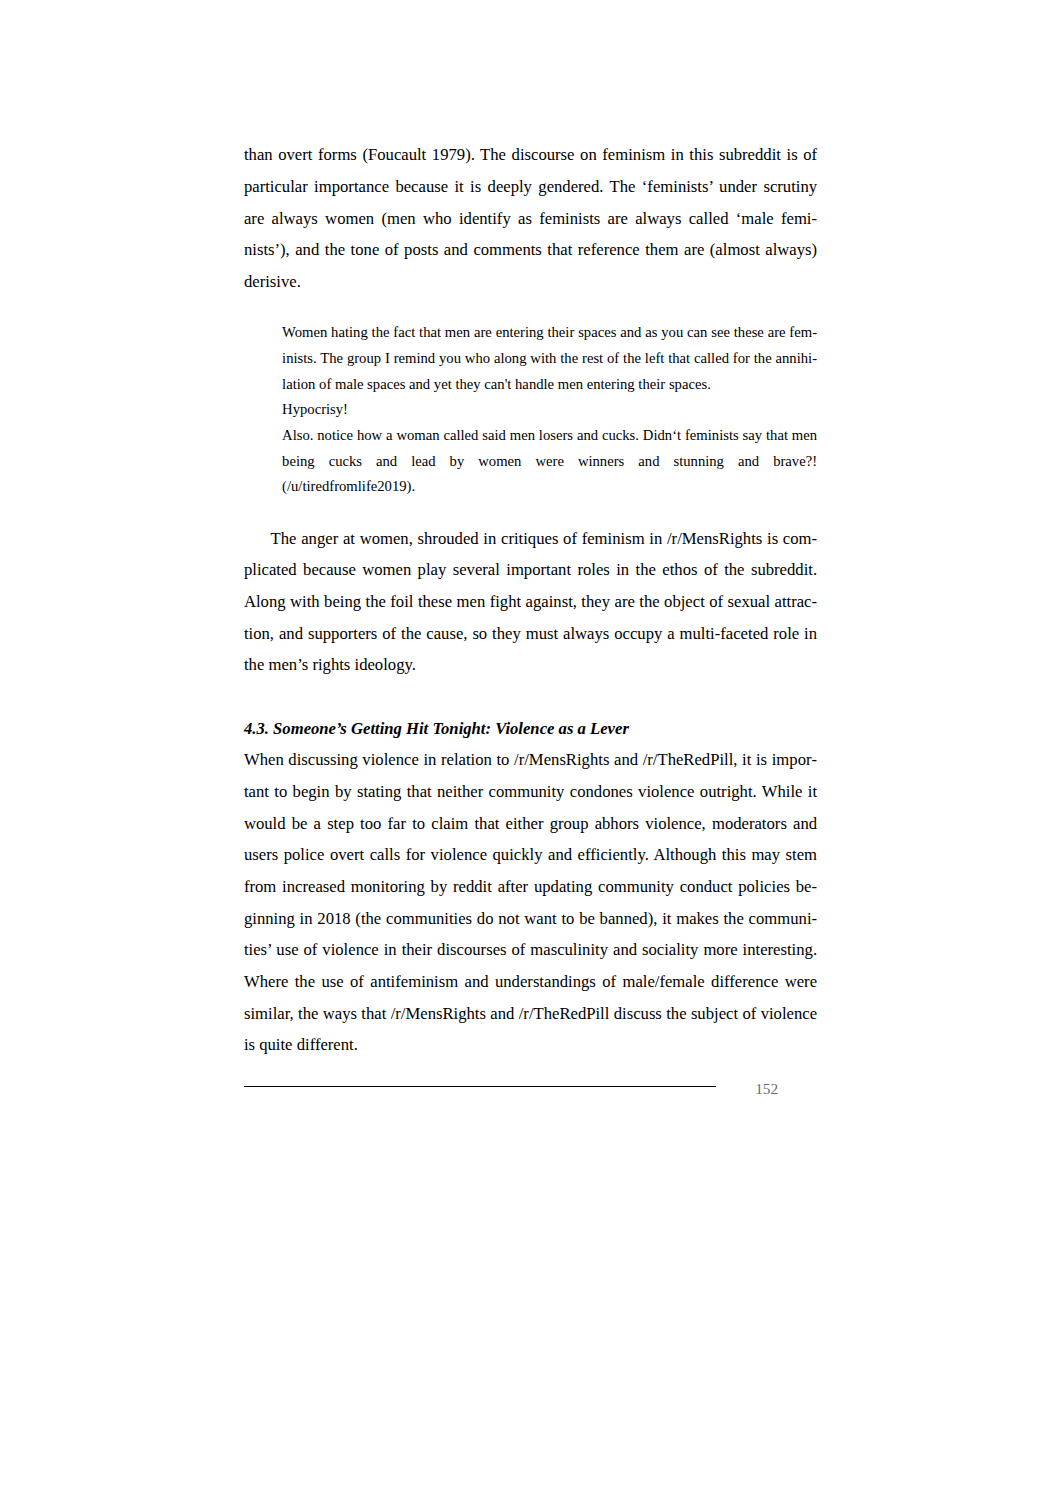than overt forms (Foucault 1979). The discourse on feminism in this subreddit is of particular importance because it is deeply gendered. The ‘feminists’ under scrutiny are always women (men who identify as feminists are always called ‘male feminists’), and the tone of posts and comments that reference them are (almost always) derisive.
Women hating the fact that men are entering their spaces and as you can see these are feminists. The group I remind you who along with the rest of the left that called for the annihilation of male spaces and yet they can't handle men entering their spaces.
Hypocrisy!
Also. notice how a woman called said men losers and cucks. Didn‘t feminists say that men being cucks and lead by women were winners and stunning and brave?! (/u/tiredfromlife2019).
The anger at women, shrouded in critiques of feminism in /r/MensRights is complicated because women play several important roles in the ethos of the subreddit. Along with being the foil these men fight against, they are the object of sexual attraction, and supporters of the cause, so they must always occupy a multi-faceted role in the men’s rights ideology.
4.3. Someone’s Getting Hit Tonight: Violence as a Lever
When discussing violence in relation to /r/MensRights and /r/TheRedPill, it is important to begin by stating that neither community condones violence outright. While it would be a step too far to claim that either group abhors violence, moderators and users police overt calls for violence quickly and efficiently. Although this may stem from increased monitoring by reddit after updating community conduct policies beginning in 2018 (the communities do not want to be banned), it makes the communities’ use of violence in their discourses of masculinity and sociality more interesting. Where the use of antifeminism and understandings of male/female difference were similar, the ways that /r/MensRights and /r/TheRedPill discuss the subject of violence is quite different.
152